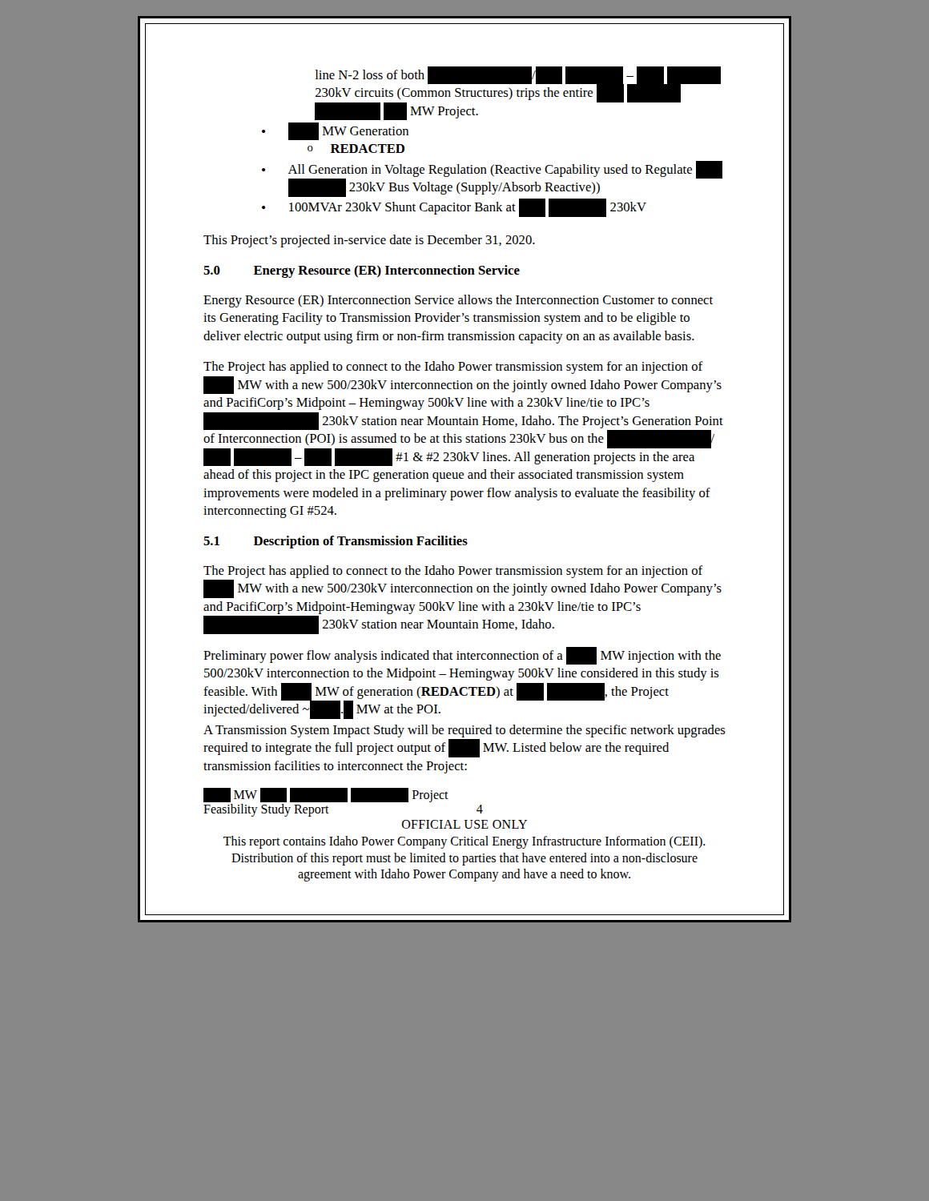line N-2 loss of both / – 230kV circuits (Common Structures) trips the entire MW Project.
MW Generation
REDACTED
All Generation in Voltage Regulation (Reactive Capability used to Regulate
230kV Bus Voltage (Supply/Absorb Reactive))
100MVAr 230kV Shunt Capacitor Bank at 230kV
This Project’s projected in-service date is December 31, 2020.
5.0 Energy Resource (ER) Interconnection Service
Energy Resource (ER) Interconnection Service allows the Interconnection Customer to connect its Generating Facility to Transmission Provider’s transmission system and to be eligible to deliver electric output using firm or non-firm transmission capacity on an as available basis.
The Project has applied to connect to the Idaho Power transmission system for an injection of MW with a new 500/230kV interconnection on the jointly owned Idaho Power Company’s and PacifiCorp’s Midpoint – Hemingway 500kV line with a 230kV line/tie to IPC’s 230kV station near Mountain Home, Idaho. The Project’s Generation Point of Interconnection (POI) is assumed to be at this stations 230kV bus on the / – #1 & #2 230kV lines. All generation projects in the area ahead of this project in the IPC generation queue and their associated transmission system improvements were modeled in a preliminary power flow analysis to evaluate the feasibility of interconnecting GI #524.
5.1 Description of Transmission Facilities
The Project has applied to connect to the Idaho Power transmission system for an injection of MW with a new 500/230kV interconnection on the jointly owned Idaho Power Company’s and PacifiCorp’s Midpoint-Hemingway 500kV line with a 230kV line/tie to IPC’s 230kV station near Mountain Home, Idaho.
Preliminary power flow analysis indicated that interconnection of a MW injection with the 500/230kV interconnection to the Midpoint – Hemingway 500kV line considered in this study is feasible. With MW of generation (REDACTED) at , the Project injected/delivered ~ . MW at the POI.
A Transmission System Impact Study will be required to determine the specific network upgrades required to integrate the full project output of MW. Listed below are the required transmission facilities to interconnect the Project:
MW Project
Feasibility Study Report 4
OFFICIAL USE ONLY
This report contains Idaho Power Company Critical Energy Infrastructure Information (CEII). Distribution of this report must be limited to parties that have entered into a non-disclosure agreement with Idaho Power Company and have a need to know.